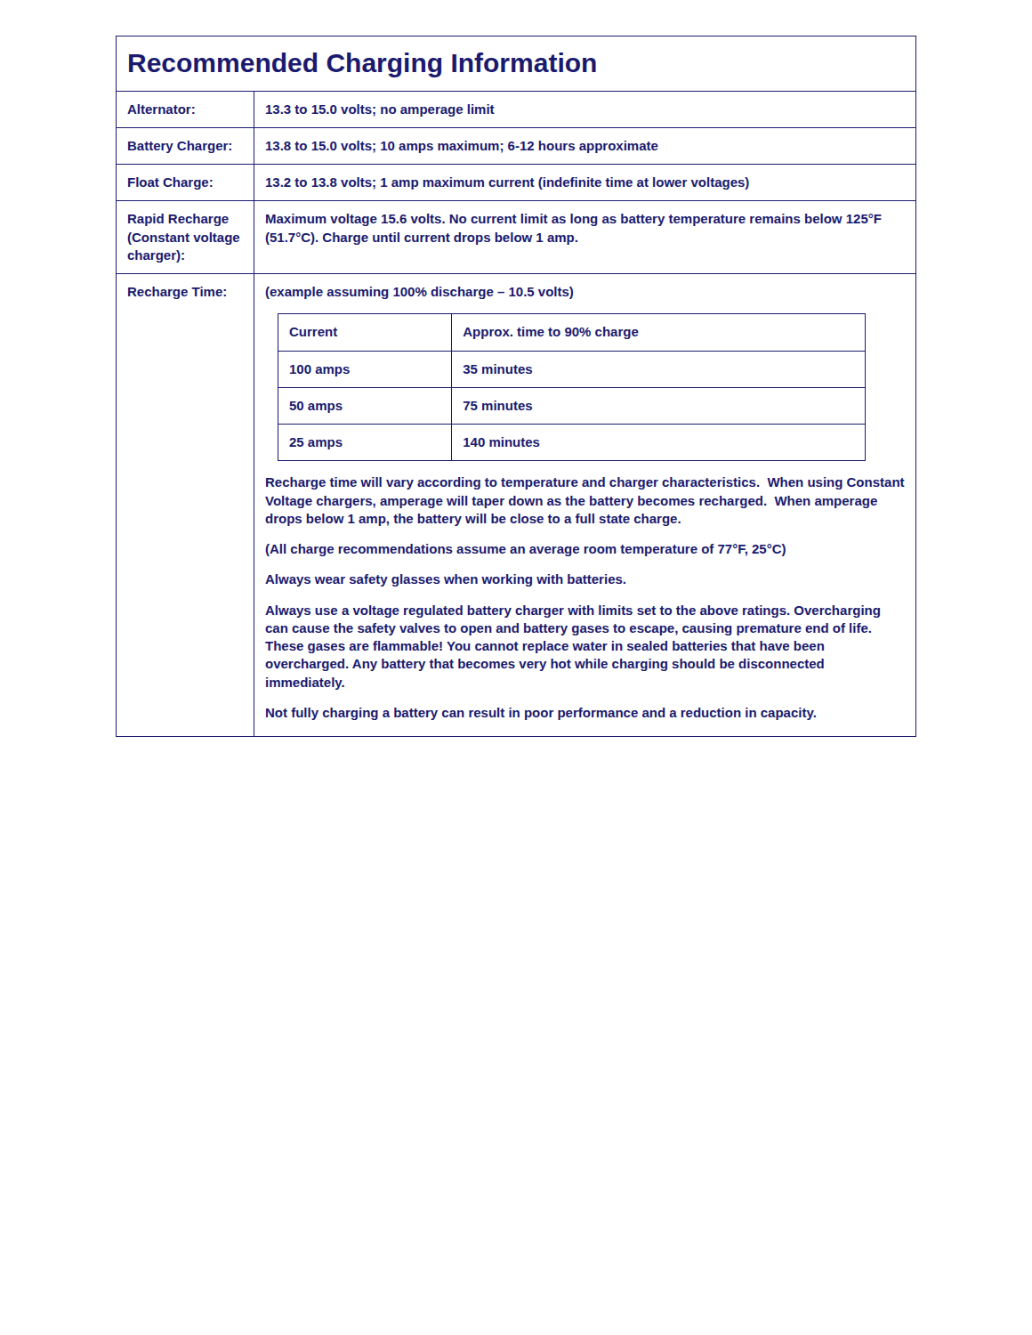| Recommended Charging Information |
| Alternator: | 13.3 to 15.0 volts; no amperage limit |
| Battery Charger: | 13.8 to 15.0 volts; 10 amps maximum; 6-12 hours approximate |
| Float Charge: | 13.2 to 13.8 volts; 1 amp maximum current (indefinite time at lower voltages) |
| Rapid Recharge (Constant voltage charger): | Maximum voltage 15.6 volts. No current limit as long as battery temperature remains below 125°F (51.7°C). Charge until current drops below 1 amp. |
| Recharge Time: | (example assuming 100% discharge – 10.5 volts) / Current / Approx. time to 90% charge / / --- / --- / / 100 amps / 35 minutes / / 50 amps / 75 minutes / / 25 amps / 140 minutes / Recharge time will vary according to temperature and charger characteristics. When using Constant Voltage chargers, amperage will taper down as the battery becomes recharged. When amperage drops below 1 amp, the battery will be close to a full state charge. (All charge recommendations assume an average room temperature of 77°F, 25°C) Always wear safety glasses when working with batteries. Always use a voltage regulated battery charger with limits set to the above ratings. Overcharging can cause the safety valves to open and battery gases to escape, causing premature end of life. These gases are flammable! You cannot replace water in sealed batteries that have been overcharged. Any battery that becomes very hot while charging should be disconnected immediately. Not fully charging a battery can result in poor performance and a reduction in capacity. |